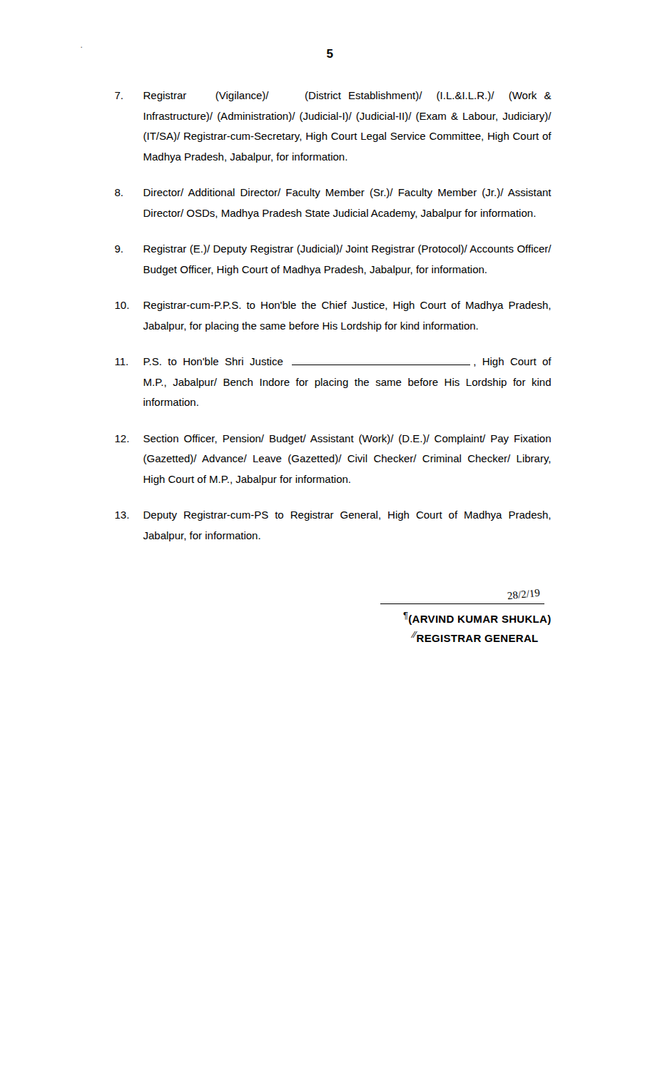.
5
Registrar (Vigilance)/ (District Establishment)/ (I.L.&I.L.R.)/ (Work & Infrastructure)/ (Administration)/ (Judicial-I)/ (Judicial-II)/ (Exam & Labour, Judiciary)/ (IT/SA)/ Registrar-cum-Secretary, High Court Legal Service Committee, High Court of Madhya Pradesh, Jabalpur, for information.
Director/ Additional Director/ Faculty Member (Sr.)/ Faculty Member (Jr.)/ Assistant Director/ OSDs, Madhya Pradesh State Judicial Academy, Jabalpur for information.
Registrar (E.)/ Deputy Registrar (Judicial)/ Joint Registrar (Protocol)/ Accounts Officer/ Budget Officer, High Court of Madhya Pradesh, Jabalpur, for information.
Registrar-cum-P.P.S. to Hon'ble the Chief Justice, High Court of Madhya Pradesh, Jabalpur, for placing the same before His Lordship for kind information.
P.S. to Hon'ble Shri Justice , High Court of M.P., Jabalpur/ Bench Indore for placing the same before His Lordship for kind information.
Section Officer, Pension/ Budget/ Assistant (Work)/ (D.E.)/ Complaint/ Pay Fixation (Gazetted)/ Advance/ Leave (Gazetted)/ Civil Checker/ Criminal Checker/ Library, High Court of M.P., Jabalpur for information.
Deputy Registrar-cum-PS to Registrar General, High Court of Madhya Pradesh, Jabalpur, for information.
28/2/19
¶(ARVIND KUMAR SHUKLA)
⁄⁄REGISTRAR GENERAL